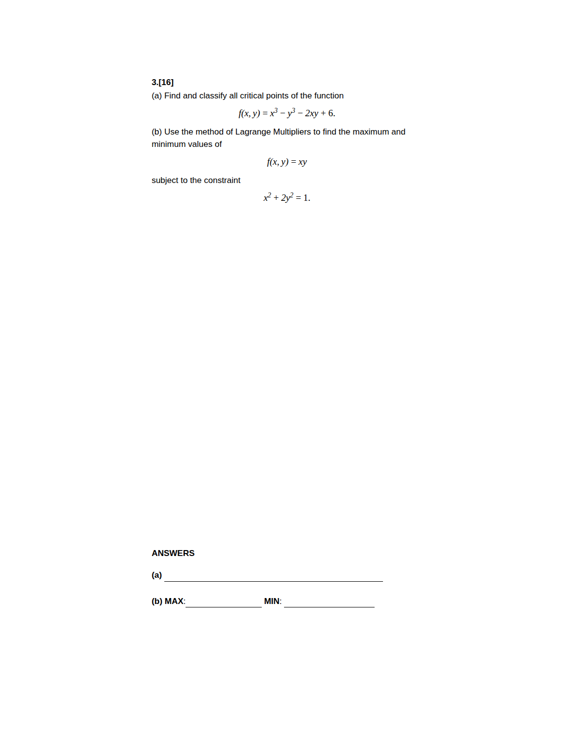3.[16]
(a) Find and classify all critical points of the function
f(x, y) = x3 − y3 − 2xy + 6.
(b) Use the method of Lagrange Multipliers to find the maximum and minimum values of
f(x, y) = xy
subject to the constraint
x2 + 2y2 = 1.
ANSWERS
(a)
(b) MAX: MIN: